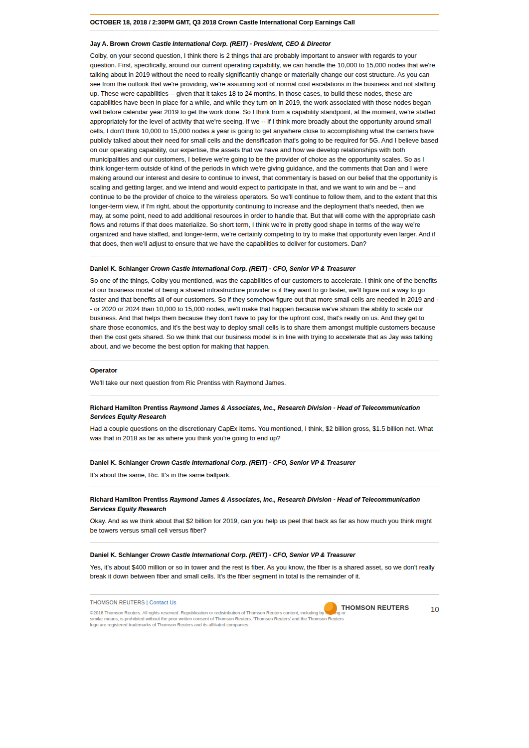OCTOBER 18, 2018 / 2:30PM GMT, Q3 2018 Crown Castle International Corp Earnings Call
Jay A. Brown Crown Castle International Corp. (REIT) - President, CEO & Director
Colby, on your second question, I think there is 2 things that are probably important to answer with regards to your question. First, specifically, around our current operating capability, we can handle the 10,000 to 15,000 nodes that we're talking about in 2019 without the need to really significantly change or materially change our cost structure. As you can see from the outlook that we're providing, we're assuming sort of normal cost escalations in the business and not staffing up. These were capabilities -- given that it takes 18 to 24 months, in those cases, to build these nodes, these are capabilities have been in place for a while, and while they turn on in 2019, the work associated with those nodes began well before calendar year 2019 to get the work done. So I think from a capability standpoint, at the moment, we're staffed appropriately for the level of activity that we're seeing. If we -- if I think more broadly about the opportunity around small cells, I don't think 10,000 to 15,000 nodes a year is going to get anywhere close to accomplishing what the carriers have publicly talked about their need for small cells and the densification that's going to be required for 5G. And I believe based on our operating capability, our expertise, the assets that we have and how we develop relationships with both municipalities and our customers, I believe we're going to be the provider of choice as the opportunity scales. So as I think longer-term outside of kind of the periods in which we're giving guidance, and the comments that Dan and I were making around our interest and desire to continue to invest, that commentary is based on our belief that the opportunity is scaling and getting larger, and we intend and would expect to participate in that, and we want to win and be -- and continue to be the provider of choice to the wireless operators. So we'll continue to follow them, and to the extent that this longer-term view, if I'm right, about the opportunity continuing to increase and the deployment that's needed, then we may, at some point, need to add additional resources in order to handle that. But that will come with the appropriate cash flows and returns if that does materialize. So short term, I think we're in pretty good shape in terms of the way we're organized and have staffed, and longer-term, we're certainly competing to try to make that opportunity even larger. And if that does, then we'll adjust to ensure that we have the capabilities to deliver for customers. Dan?
Daniel K. Schlanger Crown Castle International Corp. (REIT) - CFO, Senior VP & Treasurer
So one of the things, Colby you mentioned, was the capabilities of our customers to accelerate. I think one of the benefits of our business model of being a shared infrastructure provider is if they want to go faster, we'll figure out a way to go faster and that benefits all of our customers. So if they somehow figure out that more small cells are needed in 2019 and -- or 2020 or 2024 than 10,000 to 15,000 nodes, we'll make that happen because we've shown the ability to scale our business. And that helps them because they don't have to pay for the upfront cost, that's really on us. And they get to share those economics, and it's the best way to deploy small cells is to share them amongst multiple customers because then the cost gets shared. So we think that our business model is in line with trying to accelerate that as Jay was talking about, and we become the best option for making that happen.
Operator
We'll take our next question from Ric Prentiss with Raymond James.
Richard Hamilton Prentiss Raymond James & Associates, Inc., Research Division - Head of Telecommunication Services Equity Research
Had a couple questions on the discretionary CapEx items. You mentioned, I think, $2 billion gross, $1.5 billion net. What was that in 2018 as far as where you think you're going to end up?
Daniel K. Schlanger Crown Castle International Corp. (REIT) - CFO, Senior VP & Treasurer
It's about the same, Ric. It's in the same ballpark.
Richard Hamilton Prentiss Raymond James & Associates, Inc., Research Division - Head of Telecommunication Services Equity Research
Okay. And as we think about that $2 billion for 2019, can you help us peel that back as far as how much you think might be towers versus small cell versus fiber?
Daniel K. Schlanger Crown Castle International Corp. (REIT) - CFO, Senior VP & Treasurer
Yes, it's about $400 million or so in tower and the rest is fiber. As you know, the fiber is a shared asset, so we don't really break it down between fiber and small cells. It's the fiber segment in total is the remainder of it.
THOMSON REUTERS | Contact Us
©2018 Thomson Reuters. All rights reserved. Republication or redistribution of Thomson Reuters content, including by framing or similar means, is prohibited without the prior written consent of Thomson Reuters. 'Thomson Reuters' and the Thomson Reuters logo are registered trademarks of Thomson Reuters and its affiliated companies.
THOMSON REUTERS
10